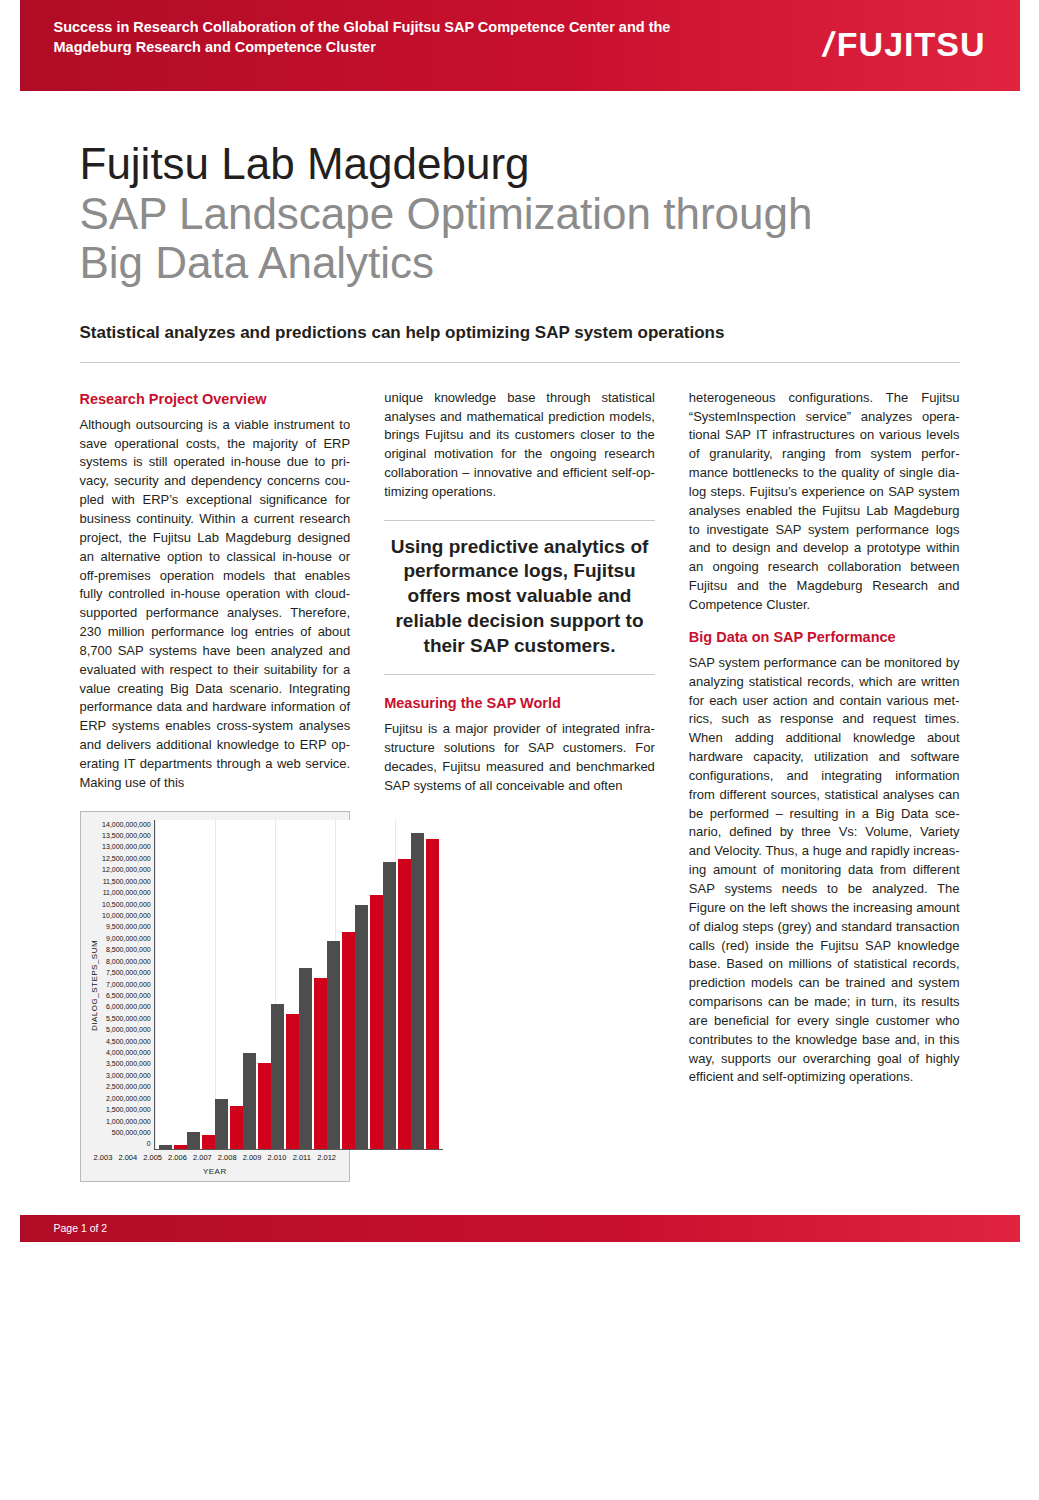Success in Research Collaboration of the Global Fujitsu SAP Competence Center and the
Magdeburg Research and Competence Cluster
/FUJITSU
Fujitsu Lab Magdeburg SAP Landscape Optimization through Big Data Analytics
Statistical analyzes and predictions can help optimizing SAP system operations
Research Project Overview
Although outsourcing is a viable instrument to save operational costs, the majority of ERP systems is still operated in-house due to privacy, security and dependency concerns coupled with ERP’s exceptional significance for business continuity. Within a current research project, the Fujitsu Lab Magdeburg designed an alternative option to classical in-house or off-premises operation models that enables fully controlled in-house operation with cloud-supported performance analyses. Therefore, 230 million performance log entries of about 8,700 SAP systems have been analyzed and evaluated with respect to their suitability for a value creating Big Data scenario. Integrating performance data and hardware information of ERP systems enables cross-system analyses and delivers additional knowledge to ERP operating IT departments through a web service. Making use of this
DIALOG_STEPS_SUM
14,000,000,000 13,500,000,000 13,000,000,000 12,500,000,000 12,000,000,000 11,500,000,000 11,000,000,000 10,500,000,000 10,000,000,000 9,500,000,000 9,000,000,000 8,500,000,000 8,000,000,000 7,500,000,000 7,000,000,000 6,500,000,000 6,000,000,000 5,500,000,000 5,000,000,000 4,500,000,000 4,000,000,000 3,500,000,000 3,000,000,000 2,500,000,000 2,000,000,000 1,500,000,000 1,000,000,000 500,000,000 0
2.0032.0042.0052.0062.007 2.0082.0092.0102.0112.012
YEAR
unique knowledge base through statistical analyses and mathematical prediction models, brings Fujitsu and its customers closer to the original motivation for the ongoing research collaboration – innovative and efficient self-optimizing operations.
Using predictive analytics of performance logs, Fujitsu offers most valuable and reliable decision support to their SAP customers.
Measuring the SAP World
Fujitsu is a major provider of integrated infrastructure solutions for SAP customers. For decades, Fujitsu measured and benchmarked SAP systems of all conceivable and often
heterogeneous configurations. The Fujitsu “SystemInspection service” analyzes operational SAP IT infrastructures on various levels of granularity, ranging from system performance bottlenecks to the quality of single dialog steps. Fujitsu’s experience on SAP system analyses enabled the Fujitsu Lab Magdeburg to investigate SAP system performance logs and to design and develop a prototype within an ongoing research collaboration between Fujitsu and the Magdeburg Research and Competence Cluster.
Big Data on SAP Performance
SAP system performance can be monitored by analyzing statistical records, which are written for each user action and contain various metrics, such as response and request times. When adding additional knowledge about hardware capacity, utilization and software configurations, and integrating information from different sources, statistical analyses can be performed – resulting in a Big Data scenario, defined by three Vs: Volume, Variety and Velocity. Thus, a huge and rapidly increasing amount of monitoring data from different SAP systems needs to be analyzed. The Figure on the left shows the increasing amount of dialog steps (grey) and standard transaction calls (red) inside the Fujitsu SAP knowledge base. Based on millions of statistical records, prediction models can be trained and system comparisons can be made; in turn, its results are beneficial for every single customer who contributes to the knowledge base and, in this way, supports our overarching goal of highly efficient and self-optimizing operations.
Page 1 of 2